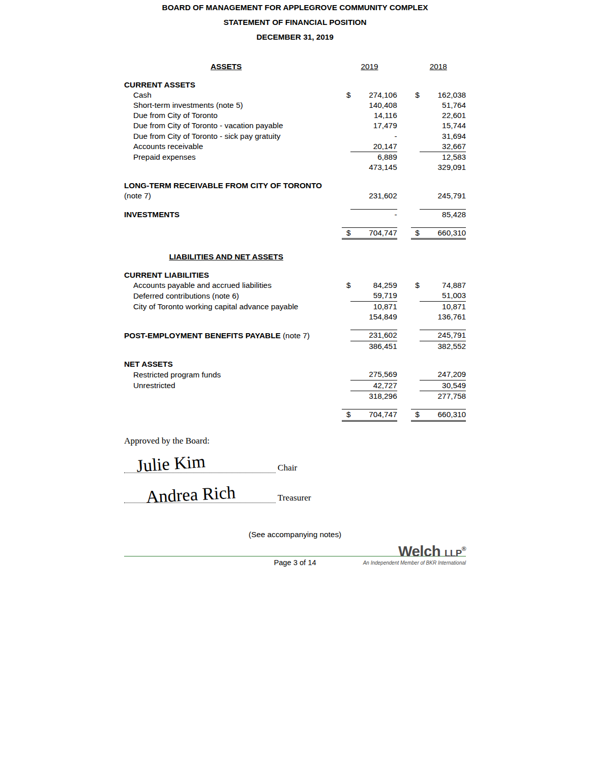BOARD OF MANAGEMENT FOR APPLEGROVE COMMUNITY COMPLEX
STATEMENT OF FINANCIAL POSITION
DECEMBER 31, 2019
| ASSETS | | 2019 | | 2018 |
| CURRENT ASSETS | | | | | | |
| Cash | | $ | 274,106 | | $ | 162,038 |
| Short-term investments (note 5) | | | 140,408 | | | 51,764 |
| Due from City of Toronto | | | 14,116 | | | 22,601 |
| Due from City of Toronto - vacation payable | | | 17,479 | | | 15,744 |
| Due from City of Toronto - sick pay gratuity | | | - | | | 31,694 |
| Accounts receivable | | | 20,147 | | | 32,667 |
| Prepaid expenses | | | 6,889 | | | 12,583 |
| | | | 473,145 | | | 329,091 |
| LONG-TERM RECEIVABLE FROM CITY OF TORONTO (note 7) | | | 231,602 | | | 245,791 |
| INVESTMENTS | | | - | | | 85,428 |
| | | $ | 704,747 | | $ | 660,310 |
| LIABILITIES AND NET ASSETS | | | | | | |
| CURRENT LIABILITIES | | | | | | |
| Accounts payable and accrued liabilities | | $ | 84,259 | | $ | 74,887 |
| Deferred contributions (note 6) | | | 59,719 | | | 51,003 |
| City of Toronto working capital advance payable | | | 10,871 | | | 10,871 |
| | | | 154,849 | | | 136,761 |
| POST-EMPLOYMENT BENEFITS PAYABLE (note 7) | | | 231,602 | | | 245,791 |
| | | | 386,451 | | | 382,552 |
| NET ASSETS | | | | | | |
| Restricted program funds | | | 275,569 | | | 247,209 |
| Unrestricted | | | 42,727 | | | 30,549 |
| | | | 318,296 | | | 277,758 |
| | | $ | 704,747 | | $ | 660,310 |
Approved by the Board:
Julie Kim Chair
Andrea Rich Treasurer
(See accompanying notes)
Page 3 of 14
Welch LLP®
An Independent Member of BKR International